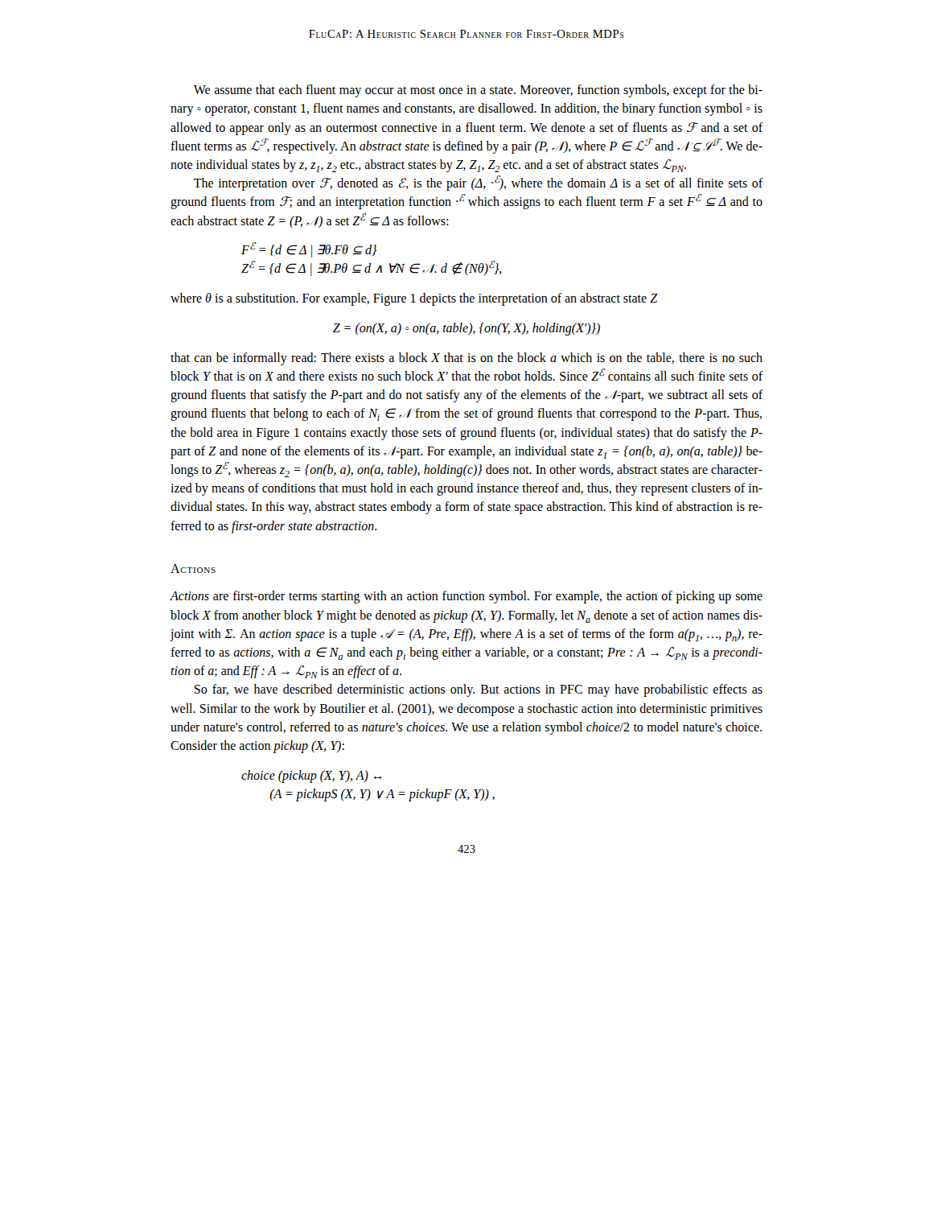FluCaP: A Heuristic Search Planner for First-Order MDPs
We assume that each fluent may occur at most once in a state. Moreover, function symbols, except for the binary ◦ operator, constant 1, fluent names and constants, are disallowed. In addition, the binary function symbol ◦ is allowed to appear only as an outermost connective in a fluent term. We denote a set of fluents as ℱ and a set of fluent terms as ℒℱ, respectively. An abstract state is defined by a pair (P, 𝒩), where P ∈ ℒℱ and 𝒩 ⊆ ℒℱ. We denote individual states by z, z1, z2 etc., abstract states by Z, Z1, Z2 etc. and a set of abstract states ℒPN.
The interpretation over ℱ, denoted as ℰ, is the pair (Δ, ·ℰ), where the domain Δ is a set of all finite sets of ground fluents from ℱ; and an interpretation function ·ℰ which assigns to each fluent term F a set Fℰ ⊆ Δ and to each abstract state Z = (P, 𝒩) a set Zℰ ⊆ Δ as follows:
Fℰ = {d ∈ Δ | ∃θ.Fθ ⊆ d}
Zℰ = {d ∈ Δ | ∃θ.Pθ ⊆ d ∧ ∀N ∈ 𝒩. d ∉ (Nθ)ℰ},
where θ is a substitution. For example, Figure 1 depicts the interpretation of an abstract state Z
Z = (on(X, a) ◦ on(a, table), {on(Y, X), holding(X′)})
that can be informally read: There exists a block X that is on the block a which is on the table, there is no such block Y that is on X and there exists no such block X′ that the robot holds. Since Zℰ contains all such finite sets of ground fluents that satisfy the P-part and do not satisfy any of the elements of the 𝒩-part, we subtract all sets of ground fluents that belong to each of Ni ∈ 𝒩 from the set of ground fluents that correspond to the P-part. Thus, the bold area in Figure 1 contains exactly those sets of ground fluents (or, individual states) that do satisfy the P-part of Z and none of the elements of its 𝒩-part. For example, an individual state z1 = {on(b, a), on(a, table)} belongs to Zℰ, whereas z2 = {on(b, a), on(a, table), holding(c)} does not. In other words, abstract states are characterized by means of conditions that must hold in each ground instance thereof and, thus, they represent clusters of individual states. In this way, abstract states embody a form of state space abstraction. This kind of abstraction is referred to as first-order state abstraction.
Actions
Actions are first-order terms starting with an action function symbol. For example, the action of picking up some block X from another block Y might be denoted as pickup (X, Y). Formally, let Na denote a set of action names disjoint with Σ. An action space is a tuple 𝒜 = (A, Pre, Eff), where A is a set of terms of the form a(p1, …, pn), referred to as actions, with a ∈ Na and each pi being either a variable, or a constant; Pre : A → ℒPN is a precondition of a; and Eff : A → ℒPN is an effect of a.
So far, we have described deterministic actions only. But actions in PFC may have probabilistic effects as well. Similar to the work by Boutilier et al. (2001), we decompose a stochastic action into deterministic primitives under nature's control, referred to as nature's choices. We use a relation symbol choice/2 to model nature's choice. Consider the action pickup (X, Y):
choice (pickup (X, Y), A) ↔
(A = pickupS (X, Y) ∨ A = pickupF (X, Y)) ,
423